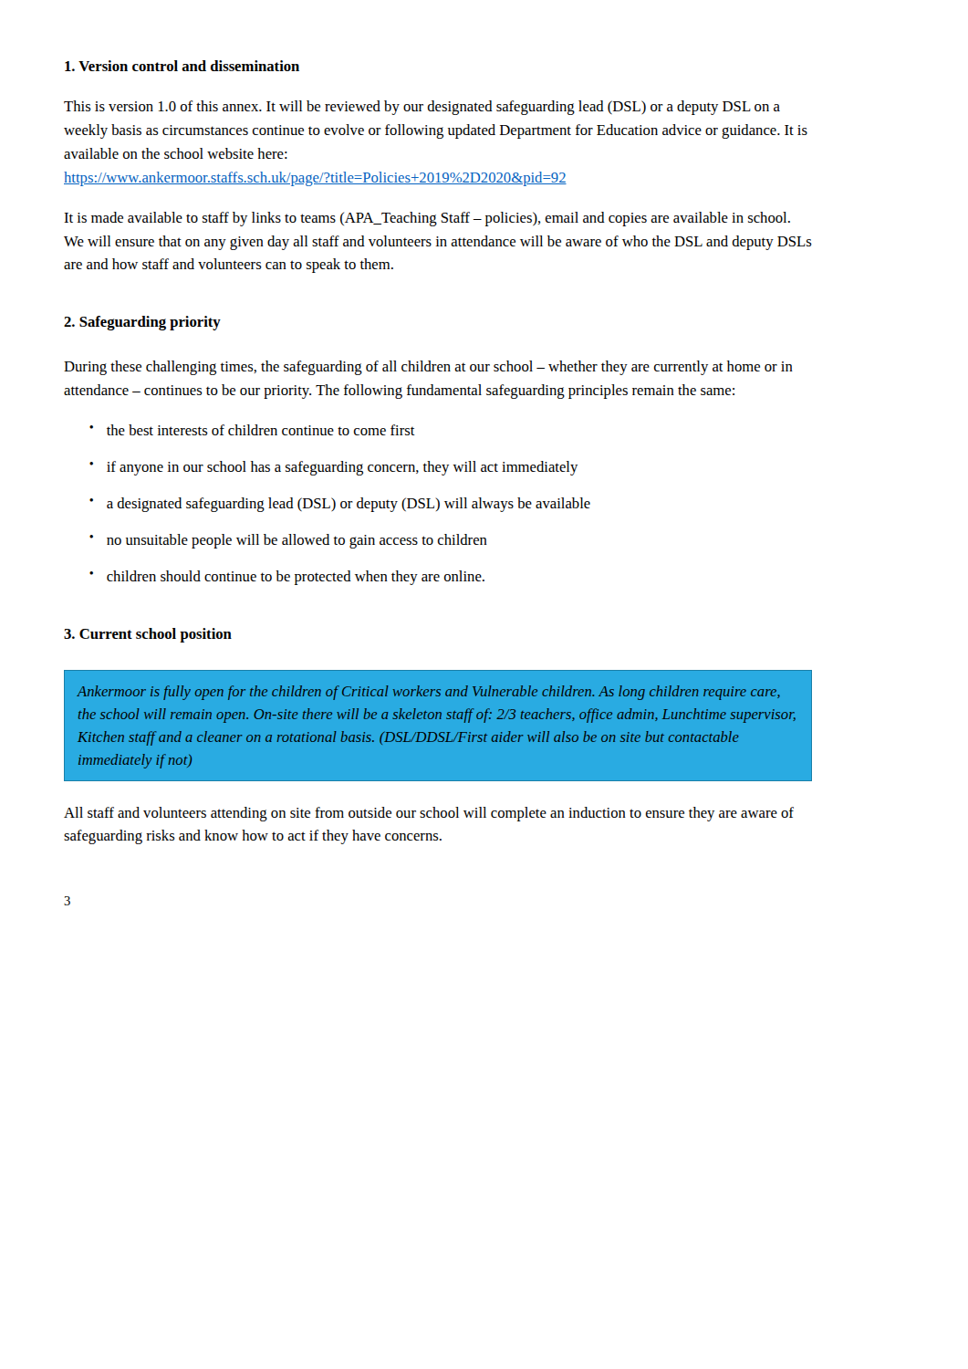1. Version control and dissemination
This is version 1.0 of this annex. It will be reviewed by our designated safeguarding lead (DSL) or a deputy DSL on a weekly basis as circumstances continue to evolve or following updated Department for Education advice or guidance. It is available on the school website here:
https://www.ankermoor.staffs.sch.uk/page/?title=Policies+2019%2D2020&pid=92
It is made available to staff by links to teams (APA_Teaching Staff – policies), email and copies are available in school. We will ensure that on any given day all staff and volunteers in attendance will be aware of who the DSL and deputy DSLs are and how staff and volunteers can to speak to them.
2. Safeguarding priority
During these challenging times, the safeguarding of all children at our school – whether they are currently at home or in attendance – continues to be our priority. The following fundamental safeguarding principles remain the same:
the best interests of children continue to come first
if anyone in our school has a safeguarding concern, they will act immediately
a designated safeguarding lead (DSL) or deputy (DSL) will always be available
no unsuitable people will be allowed to gain access to children
children should continue to be protected when they are online.
3. Current school position
Ankermoor is fully open for the children of Critical workers and Vulnerable children. As long children require care, the school will remain open. On-site there will be a skeleton staff of: 2/3 teachers, office admin, Lunchtime supervisor, Kitchen staff and a cleaner on a rotational basis. (DSL/DDSL/First aider will also be on site but contactable immediately if not)
All staff and volunteers attending on site from outside our school will complete an induction to ensure they are aware of safeguarding risks and know how to act if they have concerns.
3